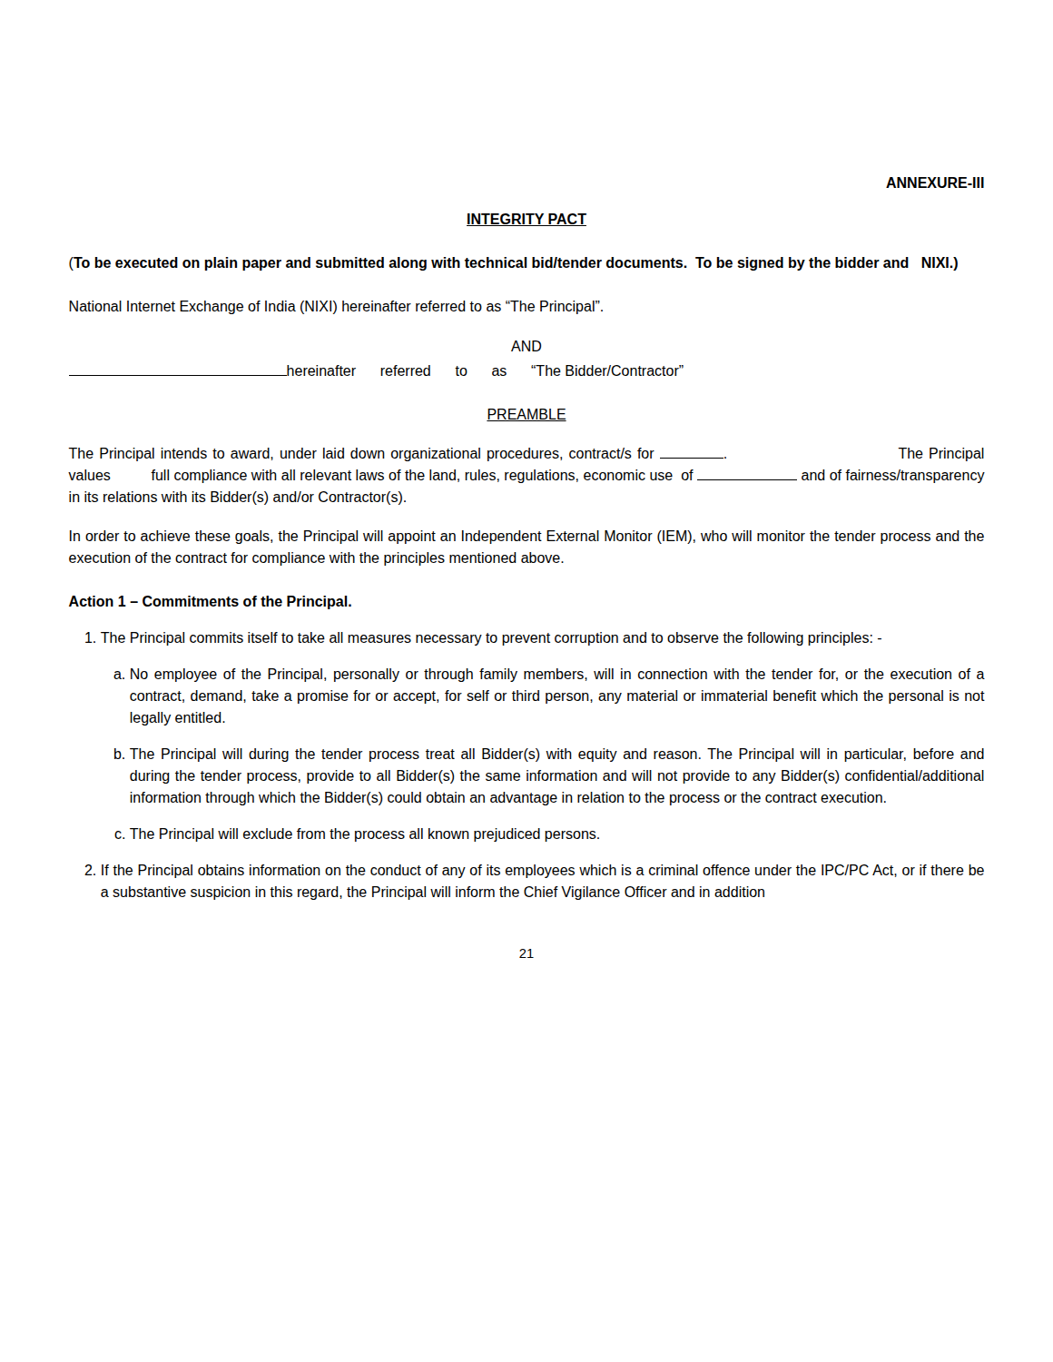ANNEXURE-III
INTEGRITY PACT
(To be executed on plain paper and submitted along with technical bid/tender documents. To be signed by the bidder and NIXI.)
National Internet Exchange of India (NIXI) hereinafter referred to as “The Principal”.
AND
hereinafter referred to as “The Bidder/Contractor”
PREAMBLE
The Principal intends to award, under laid down organizational procedures, contract/s for . The Principal values full compliance with all relevant laws of the land, rules, regulations, economic use of and of fairness/transparency in its relations with its Bidder(s) and/or Contractor(s).
In order to achieve these goals, the Principal will appoint an Independent External Monitor (IEM), who will monitor the tender process and the execution of the contract for compliance with the principles mentioned above.
Action 1 – Commitments of the Principal.
The Principal commits itself to take all measures necessary to prevent corruption and to observe the following principles: -
No employee of the Principal, personally or through family members, will in connection with the tender for, or the execution of a contract, demand, take a promise for or accept, for self or third person, any material or immaterial benefit which the personal is not legally entitled.
The Principal will during the tender process treat all Bidder(s) with equity and reason. The Principal will in particular, before and during the tender process, provide to all Bidder(s) the same information and will not provide to any Bidder(s) confidential/additional information through which the Bidder(s) could obtain an advantage in relation to the process or the contract execution.
The Principal will exclude from the process all known prejudiced persons.
If the Principal obtains information on the conduct of any of its employees which is a criminal offence under the IPC/PC Act, or if there be a substantive suspicion in this regard, the Principal will inform the Chief Vigilance Officer and in addition
21